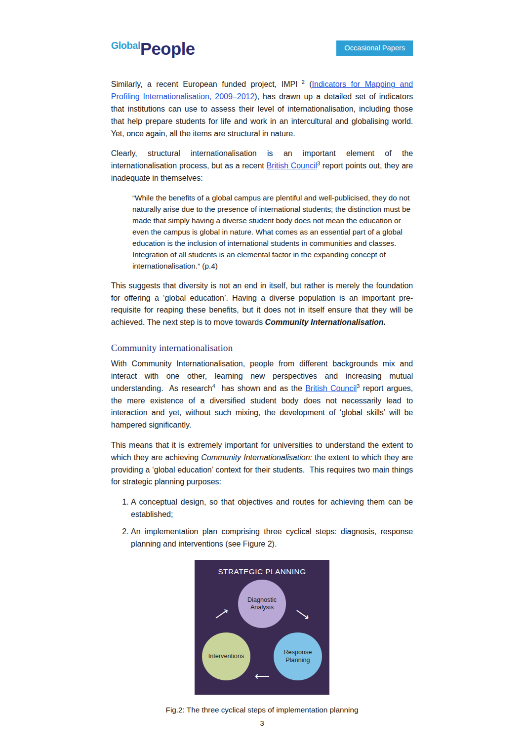Global People
Occasional Papers
Similarly, a recent European funded project, IMPI 2 (Indicators for Mapping and Profiling Internationalisation, 2009–2012), has drawn up a detailed set of indicators that institutions can use to assess their level of internationalisation, including those that help prepare students for life and work in an intercultural and globalising world. Yet, once again, all the items are structural in nature.
Clearly, structural internationalisation is an important element of the internationalisation process, but as a recent British Council3 report points out, they are inadequate in themselves:
“While the benefits of a global campus are plentiful and well-publicised, they do not naturally arise due to the presence of international students; the distinction must be made that simply having a diverse student body does not mean the education or even the campus is global in nature. What comes as an essential part of a global education is the inclusion of international students in communities and classes. Integration of all students is an elemental factor in the expanding concept of internationalisation.” (p.4)
This suggests that diversity is not an end in itself, but rather is merely the foundation for offering a ‘global education’. Having a diverse population is an important pre-requisite for reaping these benefits, but it does not in itself ensure that they will be achieved. The next step is to move towards Community Internationalisation.
Community internationalisation
With Community Internationalisation, people from different backgrounds mix and interact with one other, learning new perspectives and increasing mutual understanding. As research4 has shown and as the British Council3 report argues, the mere existence of a diversified student body does not necessarily lead to interaction and yet, without such mixing, the development of ‘global skills’ will be hampered significantly.
This means that it is extremely important for universities to understand the extent to which they are achieving Community Internationalisation: the extent to which they are providing a ‘global education’ context for their students. This requires two main things for strategic planning purposes:
A conceptual design, so that objectives and routes for achieving them can be established;
An implementation plan comprising three cyclical steps: diagnosis, response planning and interventions (see Figure 2).
STRATEGIC PLANNING
Diagnostic
Analysis
Interventions
Response
Planning
⟶ ⟶ ⟶
Fig.2: The three cyclical steps of implementation planning
3